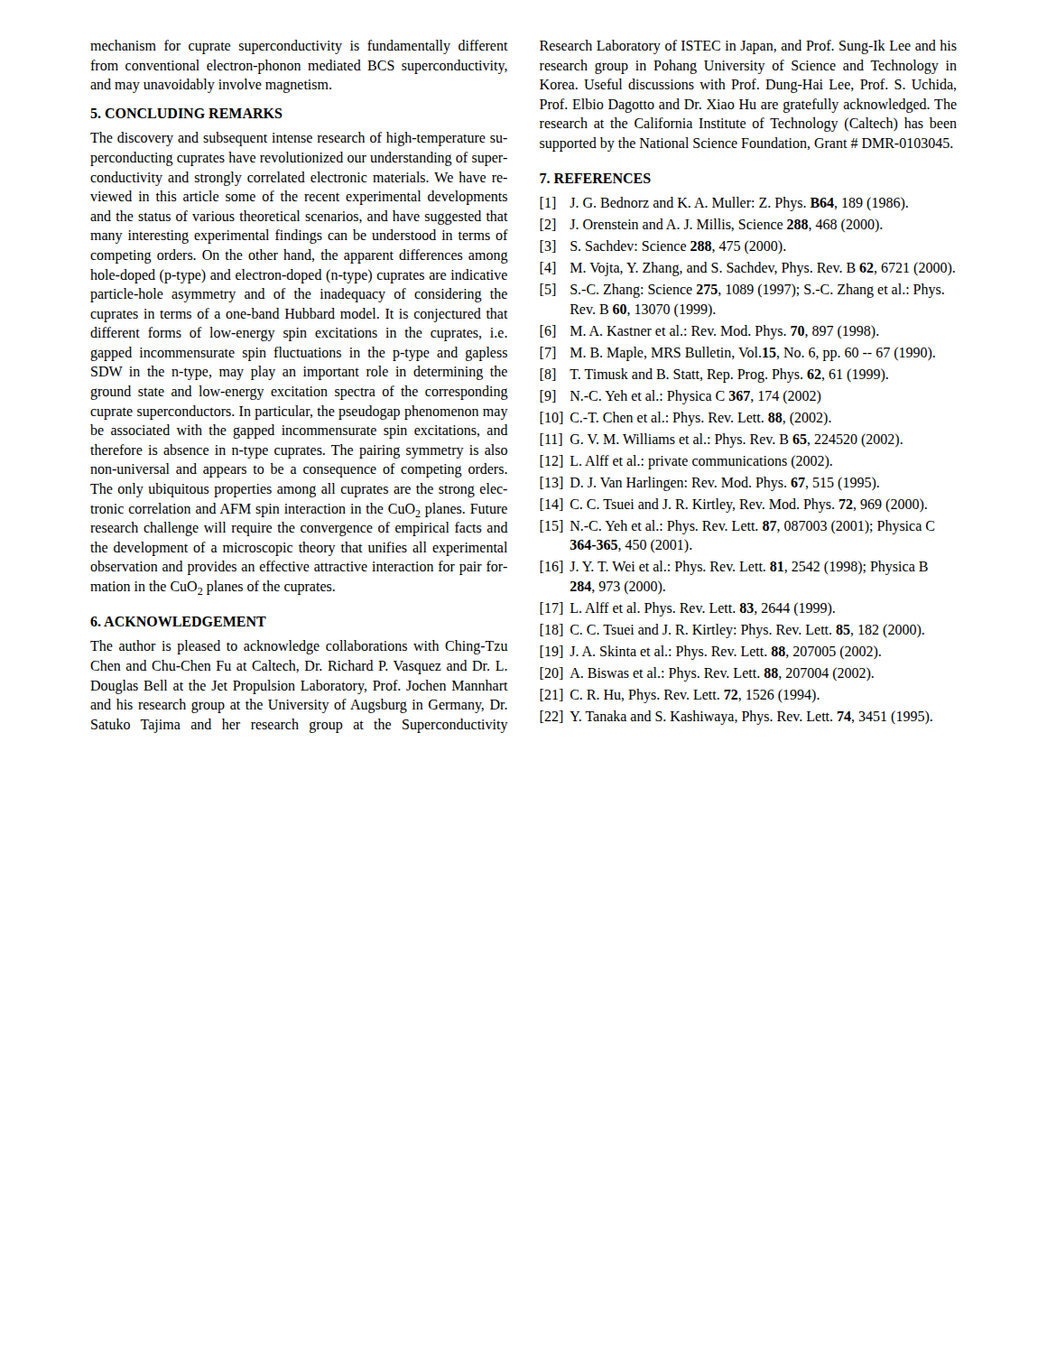mechanism for cuprate superconductivity is fundamentally different from conventional electron-phonon mediated BCS superconductivity, and may unavoidably involve magnetism.
5. Concluding Remarks
The discovery and subsequent intense research of high-temperature superconducting cuprates have revolutionized our understanding of superconductivity and strongly correlated electronic materials. We have reviewed in this article some of the recent experimental developments and the status of various theoretical scenarios, and have suggested that many interesting experimental findings can be understood in terms of competing orders. On the other hand, the apparent differences among hole-doped (p-type) and electron-doped (n-type) cuprates are indicative particle-hole asymmetry and of the inadequacy of considering the cuprates in terms of a one-band Hubbard model. It is conjectured that different forms of low-energy spin excitations in the cuprates, i.e. gapped incommensurate spin fluctuations in the p-type and gapless SDW in the n-type, may play an important role in determining the ground state and low-energy excitation spectra of the corresponding cuprate superconductors. In particular, the pseudogap phenomenon may be associated with the gapped incommensurate spin excitations, and therefore is absence in n-type cuprates. The pairing symmetry is also non-universal and appears to be a consequence of competing orders. The only ubiquitous properties among all cuprates are the strong electronic correlation and AFM spin interaction in the CuO2 planes. Future research challenge will require the convergence of empirical facts and the development of a microscopic theory that unifies all experimental observation and provides an effective attractive interaction for pair formation in the CuO2 planes of the cuprates.
6. Acknowledgement
The author is pleased to acknowledge collaborations with Ching-Tzu Chen and Chu-Chen Fu at Caltech, Dr. Richard P. Vasquez and Dr. L. Douglas Bell at the Jet Propulsion Laboratory, Prof. Jochen Mannhart and his research group at the University of Augsburg in Germany, Dr. Satuko Tajima and her research group at the Superconductivity Research Laboratory of ISTEC in Japan, and Prof. Sung-Ik Lee and his research group in Pohang University of Science and Technology in Korea. Useful discussions with Prof. Dung-Hai Lee, Prof. S. Uchida, Prof. Elbio Dagotto and Dr. Xiao Hu are gratefully acknowledged. The research at the California Institute of Technology (Caltech) has been supported by the National Science Foundation, Grant # DMR-0103045.
7. References
[1] J. G. Bednorz and K. A. Muller: Z. Phys. B64, 189 (1986).
[2] J. Orenstein and A. J. Millis, Science 288, 468 (2000).
[3] S. Sachdev: Science 288, 475 (2000).
[4] M. Vojta, Y. Zhang, and S. Sachdev, Phys. Rev. B 62, 6721 (2000).
[5] S.-C. Zhang: Science 275, 1089 (1997); S.-C. Zhang et al.: Phys. Rev. B 60, 13070 (1999).
[6] M. A. Kastner et al.: Rev. Mod. Phys. 70, 897 (1998).
[7] M. B. Maple, MRS Bulletin, Vol.15, No. 6, pp. 60 -- 67 (1990).
[8] T. Timusk and B. Statt, Rep. Prog. Phys. 62, 61 (1999).
[9] N.-C. Yeh et al.: Physica C 367, 174 (2002)
[10] C.-T. Chen et al.: Phys. Rev. Lett. 88, (2002).
[11] G. V. M. Williams et al.: Phys. Rev. B 65, 224520 (2002).
[12] L. Alff et al.: private communications (2002).
[13] D. J. Van Harlingen: Rev. Mod. Phys. 67, 515 (1995).
[14] C. C. Tsuei and J. R. Kirtley, Rev. Mod. Phys. 72, 969 (2000).
[15] N.-C. Yeh et al.: Phys. Rev. Lett. 87, 087003 (2001); Physica C 364-365, 450 (2001).
[16] J. Y. T. Wei et al.: Phys. Rev. Lett. 81, 2542 (1998); Physica B 284, 973 (2000).
[17] L. Alff et al. Phys. Rev. Lett. 83, 2644 (1999).
[18] C. C. Tsuei and J. R. Kirtley: Phys. Rev. Lett. 85, 182 (2000).
[19] J. A. Skinta et al.: Phys. Rev. Lett. 88, 207005 (2002).
[20] A. Biswas et al.: Phys. Rev. Lett. 88, 207004 (2002).
[21] C. R. Hu, Phys. Rev. Lett. 72, 1526 (1994).
[22] Y. Tanaka and S. Kashiwaya, Phys. Rev. Lett. 74, 3451 (1995).